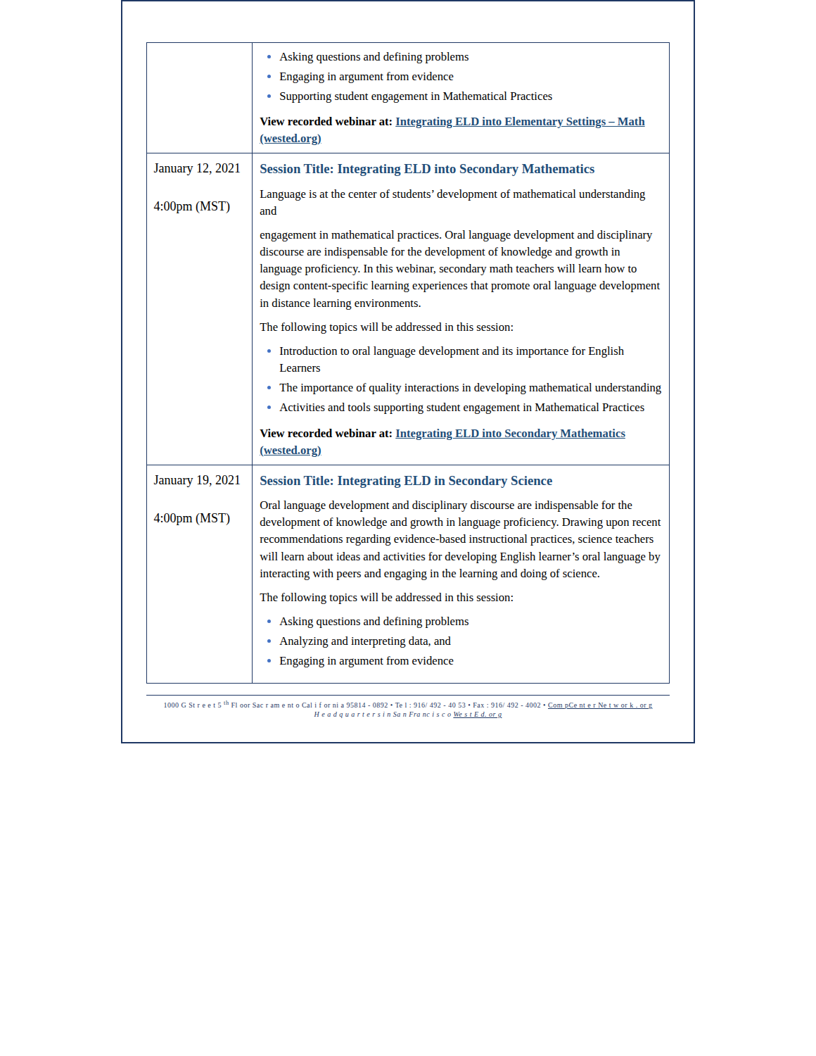| | Asking questions and defining problems Engaging in argument from evidence Supporting student engagement in Mathematical Practices View recorded webinar at: Integrating ELD into Elementary Settings – Math (wested.org) |
| January 12, 2021 4:00pm (MST) | Session Title: Integrating ELD into Secondary Mathematics Language is at the center of students’ development of mathematical understanding and engagement in mathematical practices. Oral language development and disciplinary discourse are indispensable for the development of knowledge and growth in language proficiency. In this webinar, secondary math teachers will learn how to design content-specific learning experiences that promote oral language development in distance learning environments. The following topics will be addressed in this session: Introduction to oral language development and its importance for English Learners The importance of quality interactions in developing mathematical understanding Activities and tools supporting student engagement in Mathematical Practices View recorded webinar at: Integrating ELD into Secondary Mathematics (wested.org) |
| January 19, 2021 4:00pm (MST) | Session Title: Integrating ELD in Secondary Science Oral language development and disciplinary discourse are indispensable for the development of knowledge and growth in language proficiency. Drawing upon recent recommendations regarding evidence-based instructional practices, science teachers will learn about ideas and activities for developing English learner’s oral language by interacting with peers and engaging in the learning and doing of science. The following topics will be addressed in this session: Asking questions and defining problems Analyzing and interpreting data, and Engaging in argument from evidence |
1000 G St r e e t 5 th Fl oor Sac r am e nt o Cal i f or ni a 95814 - 0892 • Te l : 916/ 492 - 40 53 • Fax : 916/ 492 - 4002 • Com pCe nt e r Ne t w or k . or g
H e a d q u a r t e r s i n Sa n Fra nc i s c o We s t E d. or g